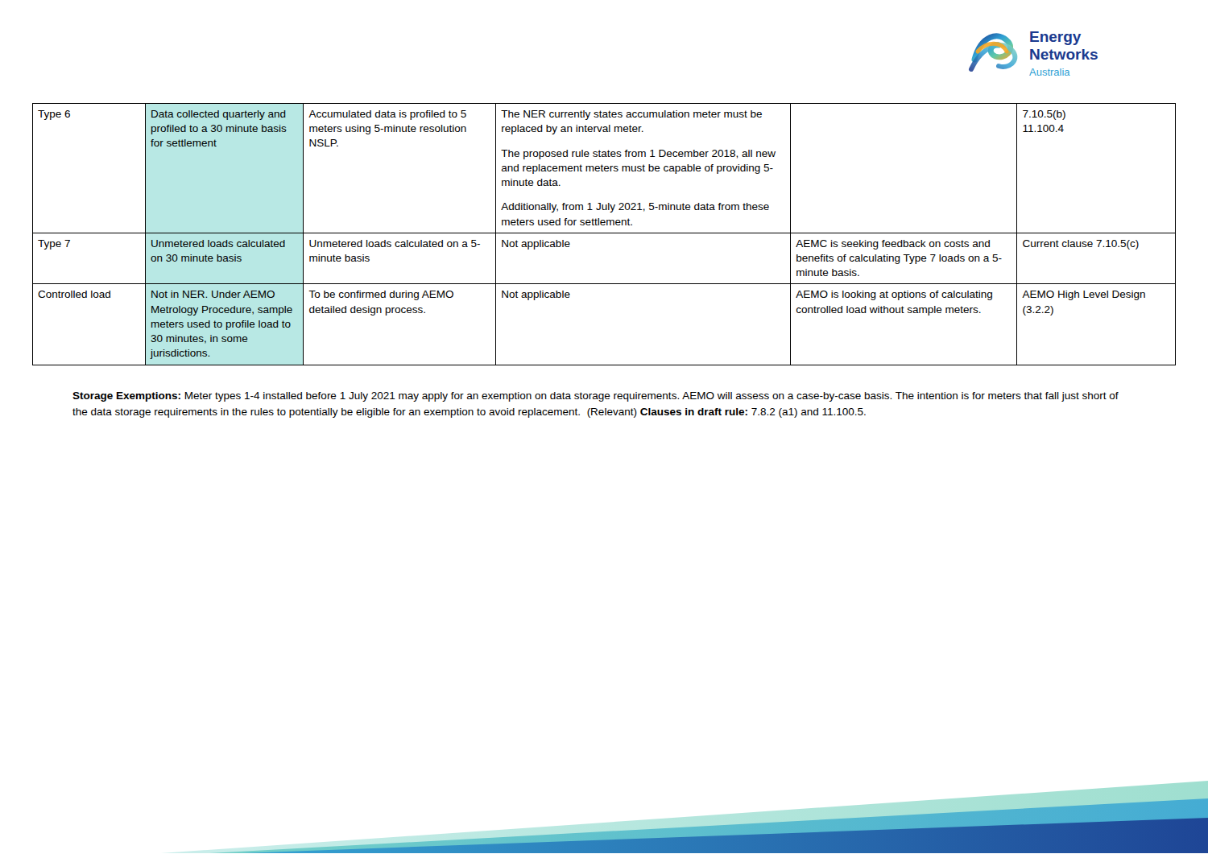Energy Networks Australia
| Type 6 | Data collected quarterly and profiled to a 30 minute basis for settlement | Accumulated data is profiled to 5 meters using 5-minute resolution NSLP. | The NER currently states accumulation meter must be replaced by an interval meter. The proposed rule states from 1 December 2018, all new and replacement meters must be capable of providing 5-minute data. Additionally, from 1 July 2021, 5-minute data from these meters used for settlement. | | 7.10.5(b) 11.100.4 |
| Type 7 | Unmetered loads calculated on 30 minute basis | Unmetered loads calculated on a 5-minute basis | Not applicable | AEMC is seeking feedback on costs and benefits of calculating Type 7 loads on a 5- minute basis. | Current clause 7.10.5(c) |
| Controlled load | Not in NER. Under AEMO Metrology Procedure, sample meters used to profile load to 30 minutes, in some jurisdictions. | To be confirmed during AEMO detailed design process. | Not applicable | AEMO is looking at options of calculating controlled load without sample meters. | AEMO High Level Design (3.2.2) |
Storage Exemptions: Meter types 1-4 installed before 1 July 2021 may apply for an exemption on data storage requirements. AEMO will assess on a case-by-case basis. The intention is for meters that fall just short of the data storage requirements in the rules to potentially be eligible for an exemption to avoid replacement. (Relevant) Clauses in draft rule: 7.8.2 (a1) and 11.100.5.